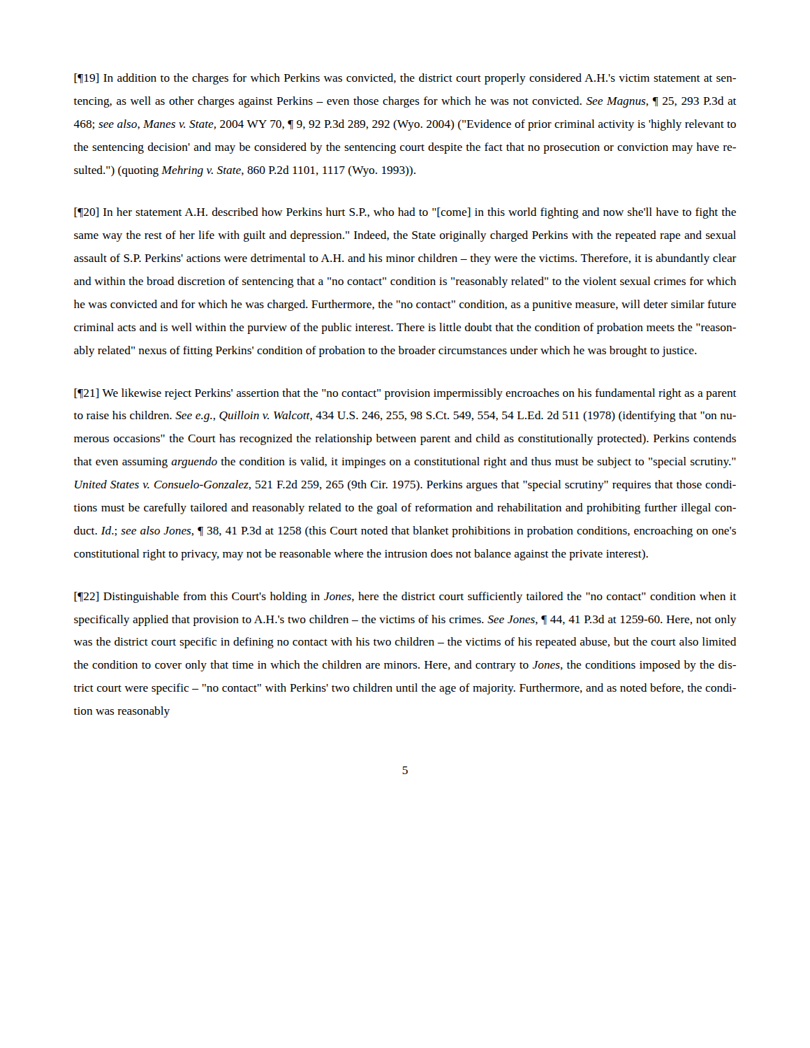[¶19] In addition to the charges for which Perkins was convicted, the district court properly considered A.H.'s victim statement at sentencing, as well as other charges against Perkins – even those charges for which he was not convicted. See Magnus, ¶ 25, 293 P.3d at 468; see also, Manes v. State, 2004 WY 70, ¶ 9, 92 P.3d 289, 292 (Wyo. 2004) ("Evidence of prior criminal activity is 'highly relevant to the sentencing decision' and may be considered by the sentencing court despite the fact that no prosecution or conviction may have resulted.") (quoting Mehring v. State, 860 P.2d 1101, 1117 (Wyo. 1993)).
[¶20] In her statement A.H. described how Perkins hurt S.P., who had to "[come] in this world fighting and now she'll have to fight the same way the rest of her life with guilt and depression." Indeed, the State originally charged Perkins with the repeated rape and sexual assault of S.P. Perkins' actions were detrimental to A.H. and his minor children – they were the victims. Therefore, it is abundantly clear and within the broad discretion of sentencing that a "no contact" condition is "reasonably related" to the violent sexual crimes for which he was convicted and for which he was charged. Furthermore, the "no contact" condition, as a punitive measure, will deter similar future criminal acts and is well within the purview of the public interest. There is little doubt that the condition of probation meets the "reasonably related" nexus of fitting Perkins' condition of probation to the broader circumstances under which he was brought to justice.
[¶21] We likewise reject Perkins' assertion that the "no contact" provision impermissibly encroaches on his fundamental right as a parent to raise his children. See e.g., Quilloin v. Walcott, 434 U.S. 246, 255, 98 S.Ct. 549, 554, 54 L.Ed. 2d 511 (1978) (identifying that "on numerous occasions" the Court has recognized the relationship between parent and child as constitutionally protected). Perkins contends that even assuming arguendo the condition is valid, it impinges on a constitutional right and thus must be subject to "special scrutiny." United States v. Consuelo-Gonzalez, 521 F.2d 259, 265 (9th Cir. 1975). Perkins argues that "special scrutiny" requires that those conditions must be carefully tailored and reasonably related to the goal of reformation and rehabilitation and prohibiting further illegal conduct. Id.; see also Jones, ¶ 38, 41 P.3d at 1258 (this Court noted that blanket prohibitions in probation conditions, encroaching on one's constitutional right to privacy, may not be reasonable where the intrusion does not balance against the private interest).
[¶22] Distinguishable from this Court's holding in Jones, here the district court sufficiently tailored the "no contact" condition when it specifically applied that provision to A.H.'s two children – the victims of his crimes. See Jones, ¶ 44, 41 P.3d at 1259-60. Here, not only was the district court specific in defining no contact with his two children – the victims of his repeated abuse, but the court also limited the condition to cover only that time in which the children are minors. Here, and contrary to Jones, the conditions imposed by the district court were specific – "no contact" with Perkins' two children until the age of majority. Furthermore, and as noted before, the condition was reasonably
5